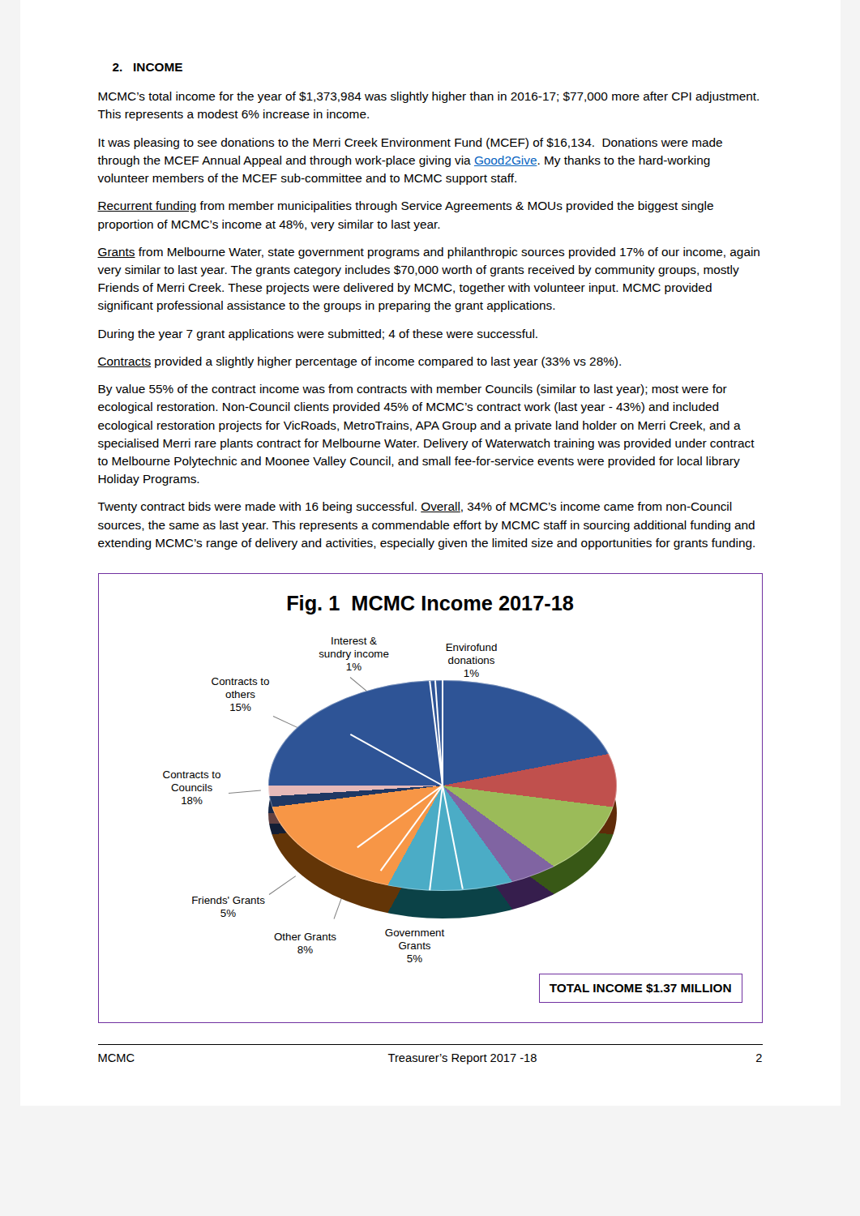2. INCOME
MCMC’s total income for the year of $1,373,984 was slightly higher than in 2016-17; $77,000 more after CPI adjustment. This represents a modest 6% increase in income.
It was pleasing to see donations to the Merri Creek Environment Fund (MCEF) of $16,134. Donations were made through the MCEF Annual Appeal and through work-place giving via Good2Give. My thanks to the hard-working volunteer members of the MCEF sub-committee and to MCMC support staff.
Recurrent funding from member municipalities through Service Agreements & MOUs provided the biggest single proportion of MCMC’s income at 48%, very similar to last year.
Grants from Melbourne Water, state government programs and philanthropic sources provided 17% of our income, again very similar to last year. The grants category includes $70,000 worth of grants received by community groups, mostly Friends of Merri Creek. These projects were delivered by MCMC, together with volunteer input. MCMC provided significant professional assistance to the groups in preparing the grant applications.
During the year 7 grant applications were submitted; 4 of these were successful.
Contracts provided a slightly higher percentage of income compared to last year (33% vs 28%).
By value 55% of the contract income was from contracts with member Councils (similar to last year); most were for ecological restoration. Non-Council clients provided 45% of MCMC’s contract work (last year - 43%) and included ecological restoration projects for VicRoads, MetroTrains, APA Group and a private land holder on Merri Creek, and a specialised Merri rare plants contract for Melbourne Water. Delivery of Waterwatch training was provided under contract to Melbourne Polytechnic and Moonee Valley Council, and small fee-for-service events were provided for local library Holiday Programs.
Twenty contract bids were made with 16 being successful. Overall, 34% of MCMC’s income came from non-Council sources, the same as last year. This represents a commendable effort by MCMC staff in sourcing additional funding and extending MCMC’s range of delivery and activities, especially given the limited size and opportunities for grants funding.
Fig. 1 MCMC Income 2017-18
Interest &
sundry income
1%
Envirofund
donations
1%
Contracts to
others
15%
Contracts to
Councils
18%
Friends' Grants
5%
Other Grants
8%
Government
Grants
5%
Council Service
Agreements
47%
TOTAL INCOME $1.37 MILLION
MCMC
Treasurer’s Report 2017 -18
2